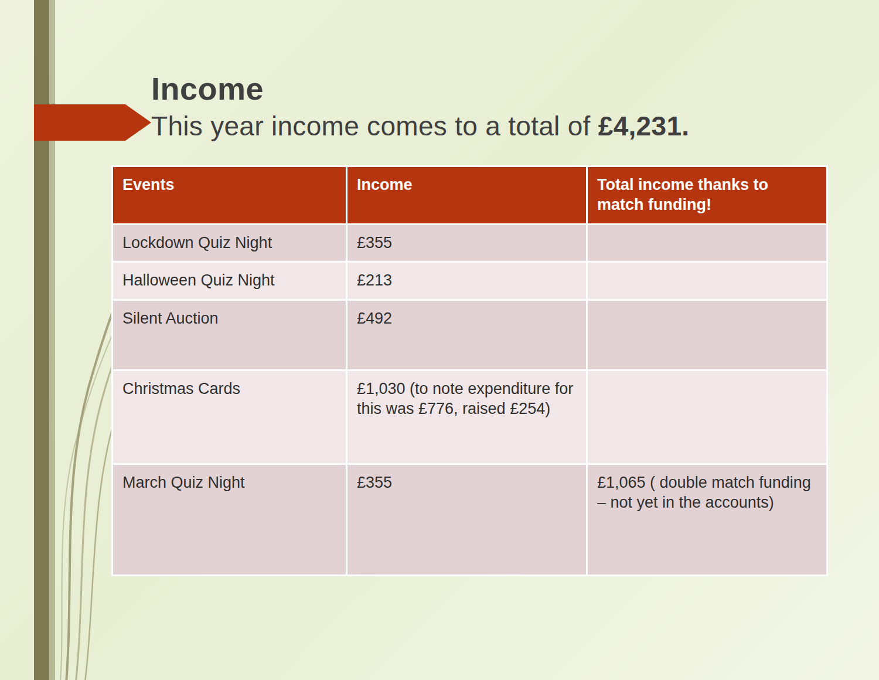Income
This year income comes to a total of £4,231.
| Events | Income | Total income thanks to match funding! |
| --- | --- | --- |
| Lockdown Quiz Night | £355 | |
| Halloween Quiz Night | £213 | |
| Silent Auction | £492 | |
| Christmas Cards | £1,030 (to note expenditure for this was £776, raised £254) | |
| March Quiz Night | £355 | £1,065 ( double match funding – not yet in the accounts) |